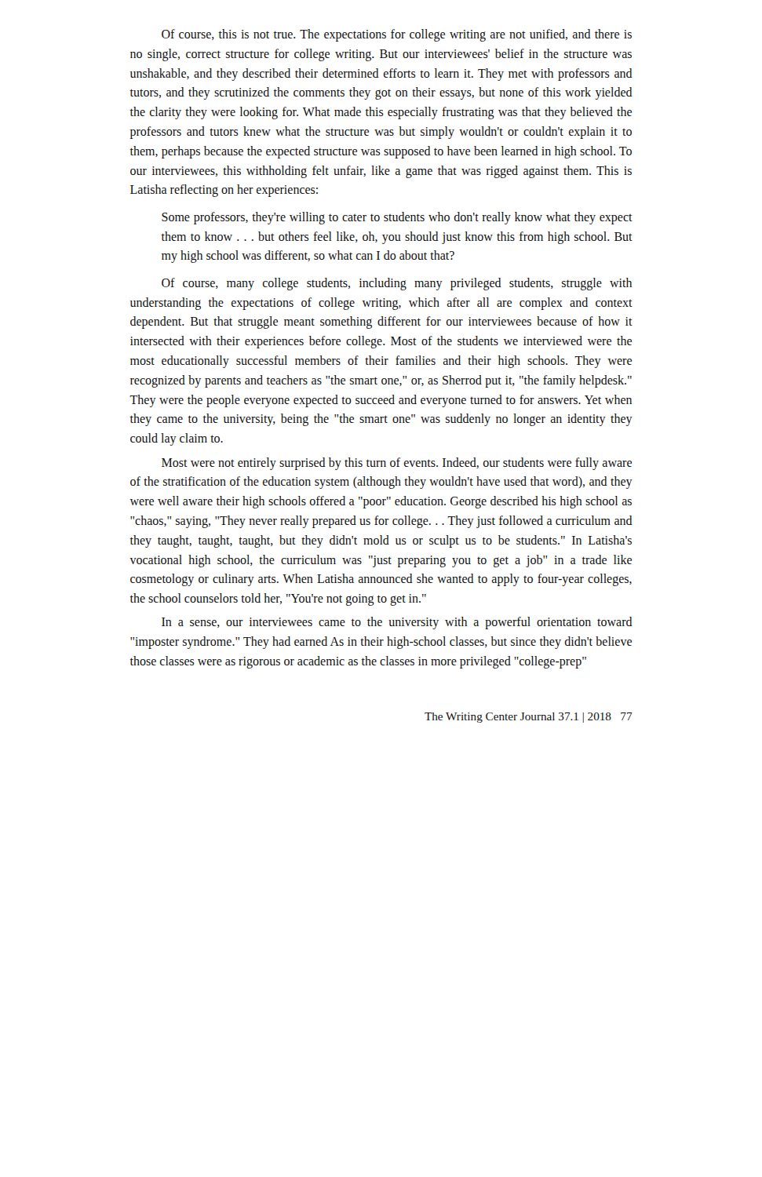Of course, this is not true. The expectations for college writing are not unified, and there is no single, correct structure for college writing. But our interviewees' belief in the structure was unshakable, and they described their determined efforts to learn it. They met with professors and tutors, and they scrutinized the comments they got on their essays, but none of this work yielded the clarity they were looking for. What made this especially frustrating was that they believed the professors and tutors knew what the structure was but simply wouldn't or couldn't explain it to them, perhaps because the expected structure was supposed to have been learned in high school. To our interviewees, this withholding felt unfair, like a game that was rigged against them. This is Latisha reflecting on her experiences:
Some professors, they're willing to cater to students who don't really know what they expect them to know . . . but others feel like, oh, you should just know this from high school. But my high school was different, so what can I do about that?
Of course, many college students, including many privileged students, struggle with understanding the expectations of college writing, which after all are complex and context dependent. But that struggle meant something different for our interviewees because of how it intersected with their experiences before college. Most of the students we interviewed were the most educationally successful members of their families and their high schools. They were recognized by parents and teachers as "the smart one," or, as Sherrod put it, "the family helpdesk." They were the people everyone expected to succeed and everyone turned to for answers. Yet when they came to the university, being the "the smart one" was suddenly no longer an identity they could lay claim to.
Most were not entirely surprised by this turn of events. Indeed, our students were fully aware of the stratification of the education system (although they wouldn't have used that word), and they were well aware their high schools offered a "poor" education. George described his high school as "chaos," saying, "They never really prepared us for college. . . They just followed a curriculum and they taught, taught, taught, but they didn't mold us or sculpt us to be students." In Latisha's vocational high school, the curriculum was "just preparing you to get a job" in a trade like cosmetology or culinary arts. When Latisha announced she wanted to apply to four-year colleges, the school counselors told her, "You're not going to get in."
In a sense, our interviewees came to the university with a powerful orientation toward "imposter syndrome." They had earned As in their high-school classes, but since they didn't believe those classes were as rigorous or academic as the classes in more privileged "college-prep"
The Writing Center Journal 37.1 | 2018 77